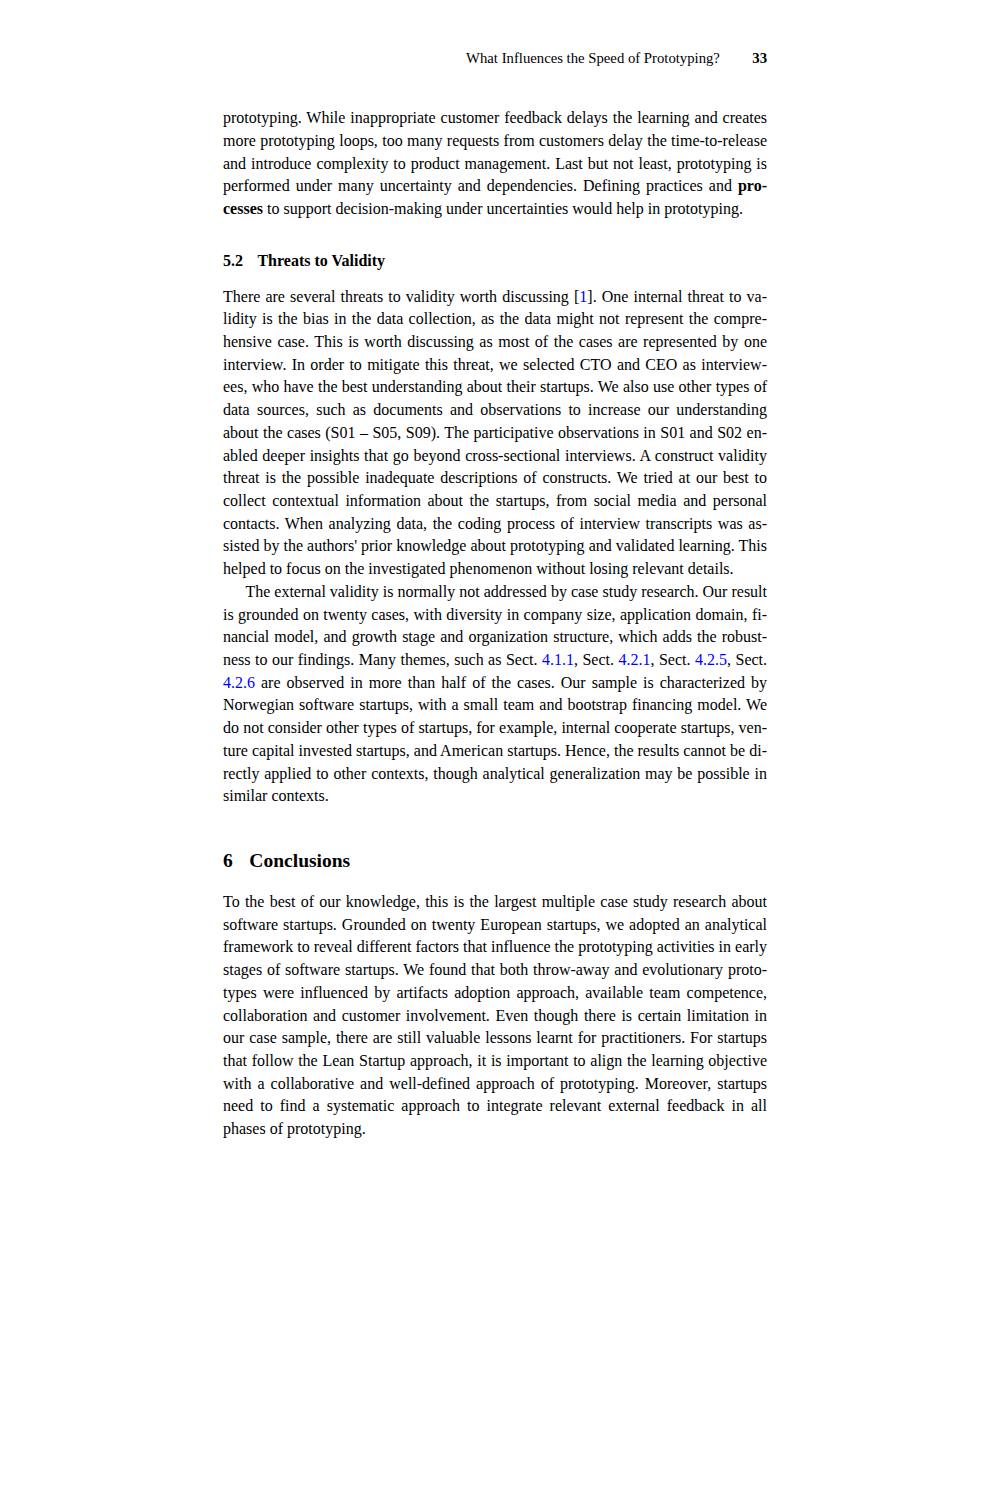What Influences the Speed of Prototyping? 33
prototyping. While inappropriate customer feedback delays the learning and creates more prototyping loops, too many requests from customers delay the time-to-release and introduce complexity to product management. Last but not least, prototyping is performed under many uncertainty and dependencies. Defining practices and processes to support decision-making under uncertainties would help in prototyping.
5.2 Threats to Validity
There are several threats to validity worth discussing [1]. One internal threat to validity is the bias in the data collection, as the data might not represent the comprehensive case. This is worth discussing as most of the cases are represented by one interview. In order to mitigate this threat, we selected CTO and CEO as interviewees, who have the best understanding about their startups. We also use other types of data sources, such as documents and observations to increase our understanding about the cases (S01 – S05, S09). The participative observations in S01 and S02 enabled deeper insights that go beyond cross-sectional interviews. A construct validity threat is the possible inadequate descriptions of constructs. We tried at our best to collect contextual information about the startups, from social media and personal contacts. When analyzing data, the coding process of interview transcripts was assisted by the authors' prior knowledge about prototyping and validated learning. This helped to focus on the investigated phenomenon without losing relevant details.
The external validity is normally not addressed by case study research. Our result is grounded on twenty cases, with diversity in company size, application domain, financial model, and growth stage and organization structure, which adds the robustness to our findings. Many themes, such as Sect. 4.1.1, Sect. 4.2.1, Sect. 4.2.5, Sect. 4.2.6 are observed in more than half of the cases. Our sample is characterized by Norwegian software startups, with a small team and bootstrap financing model. We do not consider other types of startups, for example, internal cooperate startups, venture capital invested startups, and American startups. Hence, the results cannot be directly applied to other contexts, though analytical generalization may be possible in similar contexts.
6 Conclusions
To the best of our knowledge, this is the largest multiple case study research about software startups. Grounded on twenty European startups, we adopted an analytical framework to reveal different factors that influence the prototyping activities in early stages of software startups. We found that both throw-away and evolutionary prototypes were influenced by artifacts adoption approach, available team competence, collaboration and customer involvement. Even though there is certain limitation in our case sample, there are still valuable lessons learnt for practitioners. For startups that follow the Lean Startup approach, it is important to align the learning objective with a collaborative and well-defined approach of prototyping. Moreover, startups need to find a systematic approach to integrate relevant external feedback in all phases of prototyping.